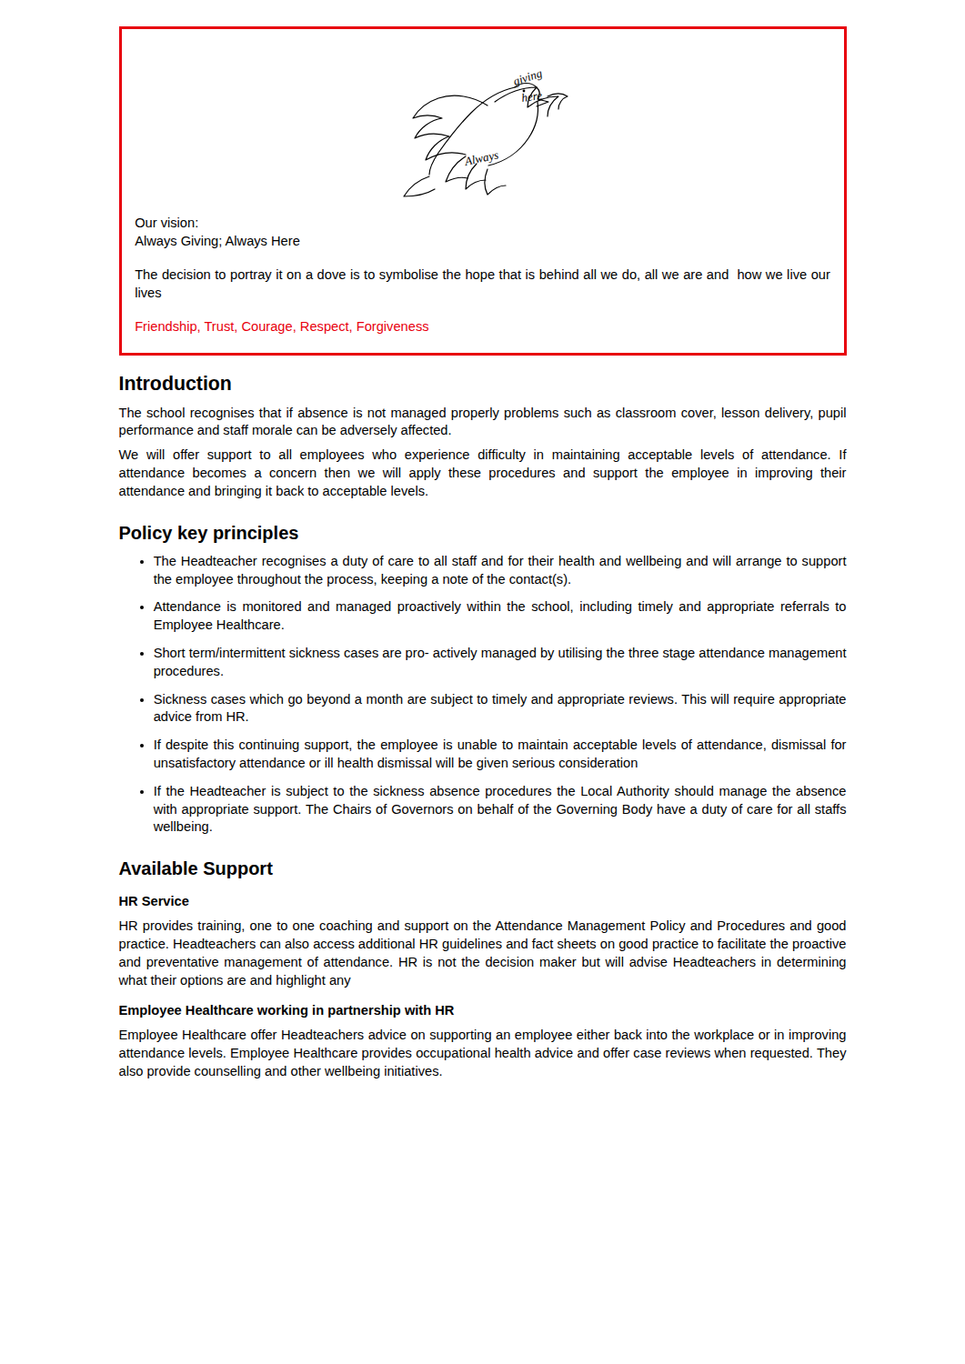Always giving here
Our vision:
Always Giving; Always Here
The decision to portray it on a dove is to symbolise the hope that is behind all we do, all we are and how we live our lives
Friendship, Trust, Courage, Respect, Forgiveness
Introduction
The school recognises that if absence is not managed properly problems such as classroom cover, lesson delivery, pupil performance and staff morale can be adversely affected.
We will offer support to all employees who experience difficulty in maintaining acceptable levels of attendance. If attendance becomes a concern then we will apply these procedures and support the employee in improving their attendance and bringing it back to acceptable levels.
Policy key principles
The Headteacher recognises a duty of care to all staff and for their health and wellbeing and will arrange to support the employee throughout the process, keeping a note of the contact(s).
Attendance is monitored and managed proactively within the school, including timely and appropriate referrals to Employee Healthcare.
Short term/intermittent sickness cases are pro- actively managed by utilising the three stage attendance management procedures.
Sickness cases which go beyond a month are subject to timely and appropriate reviews. This will require appropriate advice from HR.
If despite this continuing support, the employee is unable to maintain acceptable levels of attendance, dismissal for unsatisfactory attendance or ill health dismissal will be given serious consideration
If the Headteacher is subject to the sickness absence procedures the Local Authority should manage the absence with appropriate support. The Chairs of Governors on behalf of the Governing Body have a duty of care for all staffs wellbeing.
Available Support
HR Service
HR provides training, one to one coaching and support on the Attendance Management Policy and Procedures and good practice. Headteachers can also access additional HR guidelines and fact sheets on good practice to facilitate the proactive and preventative management of attendance. HR is not the decision maker but will advise Headteachers in determining what their options are and highlight any
Employee Healthcare working in partnership with HR
Employee Healthcare offer Headteachers advice on supporting an employee either back into the workplace or in improving attendance levels. Employee Healthcare provides occupational health advice and offer case reviews when requested. They also provide counselling and other wellbeing initiatives.